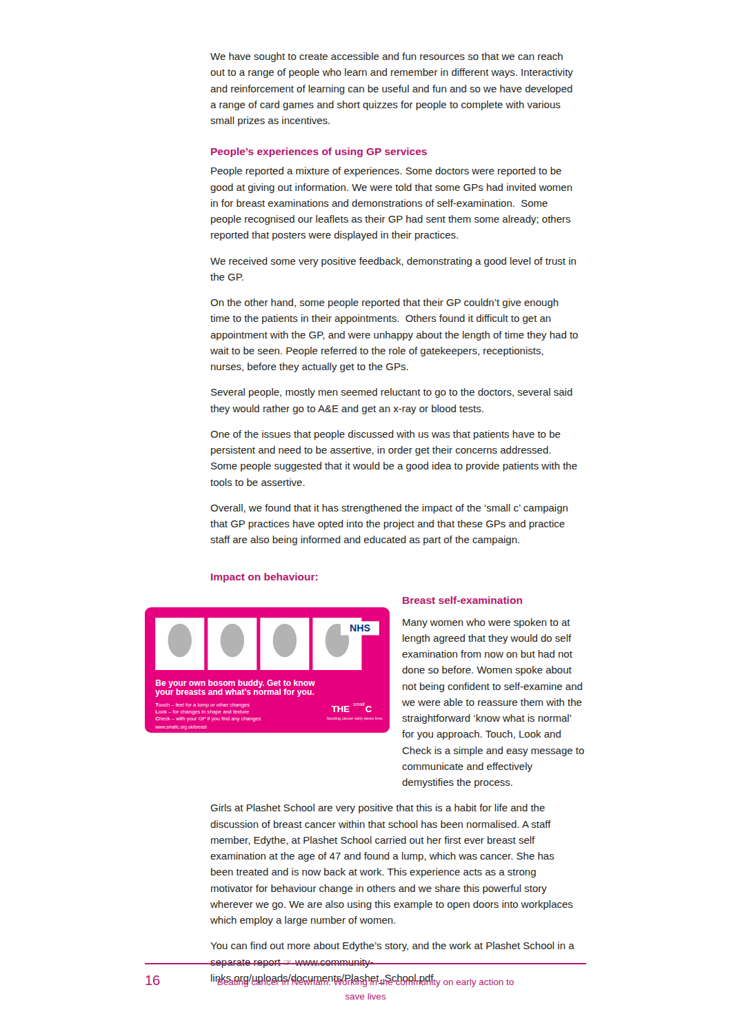We have sought to create accessible and fun resources so that we can reach out to a range of people who learn and remember in different ways. Interactivity and reinforcement of learning can be useful and fun and so we have developed a range of card games and short quizzes for people to complete with various small prizes as incentives.
People’s experiences of using GP services
People reported a mixture of experiences. Some doctors were reported to be good at giving out information. We were told that some GPs had invited women in for breast examinations and demonstrations of self-examination. Some people recognised our leaflets as their GP had sent them some already; others reported that posters were displayed in their practices.
We received some very positive feedback, demonstrating a good level of trust in the GP.
On the other hand, some people reported that their GP couldn’t give enough time to the patients in their appointments. Others found it difficult to get an appointment with the GP, and were unhappy about the length of time they had to wait to be seen. People referred to the role of gatekeepers, receptionists, nurses, before they actually get to the GPs.
Several people, mostly men seemed reluctant to go to the doctors, several said they would rather go to A&E and get an x-ray or blood tests.
One of the issues that people discussed with us was that patients have to be persistent and need to be assertive, in order get their concerns addressed. Some people suggested that it would be a good idea to provide patients with the tools to be assertive.
Overall, we found that it has strengthened the impact of the ‘small c’ campaign that GP practices have opted into the project and that these GPs and practice staff are also being informed and educated as part of the campaign.
Impact on behaviour:
Breast self-examination
Many women who were spoken to at length agreed that they would do self examination from now on but had not done so before. Women spoke about not being confident to self-examine and we were able to reassure them with the straightforward ‘know what is normal’ for you approach. Touch, Look and Check is a simple and easy message to communicate and effectively demystifies the process.
Girls at Plashet School are very positive that this is a habit for life and the discussion of breast cancer within that school has been normalised. A staff member, Edythe, at Plashet School carried out her first ever breast self examination at the age of 47 and found a lump, which was cancer. She has been treated and is now back at work. This experience acts as a strong motivator for behaviour change in others and we share this powerful story wherever we go. We are also using this example to open doors into workplaces which employ a large number of women.
You can find out more about Edythe’s story, and the work at Plashet School in a separate report ☞ www.community-links.org/uploads/documents/Plashet_School.pdf
16
Beating cancer in Newham: Working in the community on early action to save lives